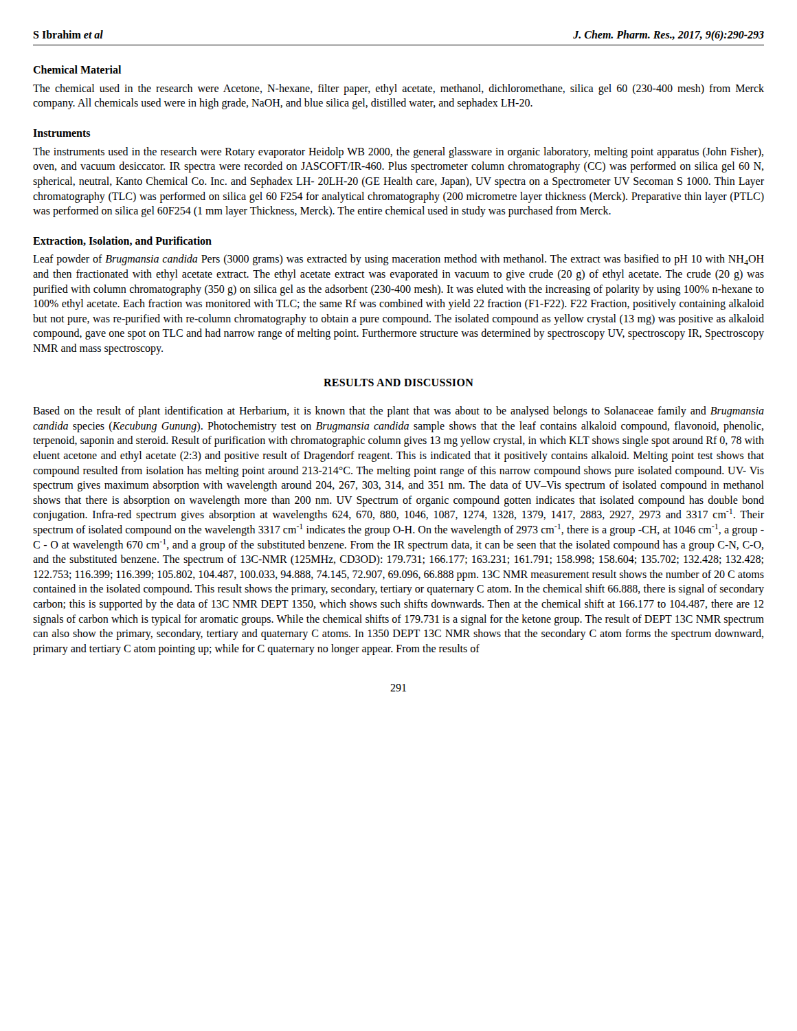S Ibrahim et al
J. Chem. Pharm. Res., 2017, 9(6):290-293
Chemical Material
The chemical used in the research were Acetone, N-hexane, filter paper, ethyl acetate, methanol, dichloromethane, silica gel 60 (230-400 mesh) from Merck company. All chemicals used were in high grade, NaOH, and blue silica gel, distilled water, and sephadex LH-20.
Instruments
The instruments used in the research were Rotary evaporator Heidolp WB 2000, the general glassware in organic laboratory, melting point apparatus (John Fisher), oven, and vacuum desiccator. IR spectra were recorded on JASCOFT/IR-460. Plus spectrometer column chromatography (CC) was performed on silica gel 60 N, spherical, neutral, Kanto Chemical Co. Inc. and Sephadex LH- 20LH-20 (GE Health care, Japan), UV spectra on a Spectrometer UV Secoman S 1000. Thin Layer chromatography (TLC) was performed on silica gel 60 F254 for analytical chromatography (200 micrometre layer thickness (Merck). Preparative thin layer (PTLC) was performed on silica gel 60F254 (1 mm layer Thickness, Merck). The entire chemical used in study was purchased from Merck.
Extraction, Isolation, and Purification
Leaf powder of Brugmansia candida Pers (3000 grams) was extracted by using maceration method with methanol. The extract was basified to pH 10 with NH4OH and then fractionated with ethyl acetate extract. The ethyl acetate extract was evaporated in vacuum to give crude (20 g) of ethyl acetate. The crude (20 g) was purified with column chromatography (350 g) on silica gel as the adsorbent (230-400 mesh). It was eluted with the increasing of polarity by using 100% n-hexane to 100% ethyl acetate. Each fraction was monitored with TLC; the same Rf was combined with yield 22 fraction (F1-F22). F22 Fraction, positively containing alkaloid but not pure, was re-purified with re-column chromatography to obtain a pure compound. The isolated compound as yellow crystal (13 mg) was positive as alkaloid compound, gave one spot on TLC and had narrow range of melting point. Furthermore structure was determined by spectroscopy UV, spectroscopy IR, Spectroscopy NMR and mass spectroscopy.
RESULTS AND DISCUSSION
Based on the result of plant identification at Herbarium, it is known that the plant that was about to be analysed belongs to Solanaceae family and Brugmansia candida species (Kecubung Gunung). Photochemistry test on Brugmansia candida sample shows that the leaf contains alkaloid compound, flavonoid, phenolic, terpenoid, saponin and steroid. Result of purification with chromatographic column gives 13 mg yellow crystal, in which KLT shows single spot around Rf 0, 78 with eluent acetone and ethyl acetate (2:3) and positive result of Dragendorf reagent. This is indicated that it positively contains alkaloid. Melting point test shows that compound resulted from isolation has melting point around 213-214°C. The melting point range of this narrow compound shows pure isolated compound. UV- Vis spectrum gives maximum absorption with wavelength around 204, 267, 303, 314, and 351 nm. The data of UV–Vis spectrum of isolated compound in methanol shows that there is absorption on wavelength more than 200 nm. UV Spectrum of organic compound gotten indicates that isolated compound has double bond conjugation. Infra-red spectrum gives absorption at wavelengths 624, 670, 880, 1046, 1087, 1274, 1328, 1379, 1417, 2883, 2927, 2973 and 3317 cm-1. Their spectrum of isolated compound on the wavelength 3317 cm-1 indicates the group O-H. On the wavelength of 2973 cm-1, there is a group -CH, at 1046 cm-1, a group - C - O at wavelength 670 cm-1, and a group of the substituted benzene. From the IR spectrum data, it can be seen that the isolated compound has a group C-N, C-O, and the substituted benzene. The spectrum of 13C-NMR (125MHz, CD3OD): 179.731; 166.177; 163.231; 161.791; 158.998; 158.604; 135.702; 132.428; 132.428; 122.753; 116.399; 116.399; 105.802, 104.487, 100.033, 94.888, 74.145, 72.907, 69.096, 66.888 ppm. 13C NMR measurement result shows the number of 20 C atoms contained in the isolated compound. This result shows the primary, secondary, tertiary or quaternary C atom. In the chemical shift 66.888, there is signal of secondary carbon; this is supported by the data of 13C NMR DEPT 1350, which shows such shifts downwards. Then at the chemical shift at 166.177 to 104.487, there are 12 signals of carbon which is typical for aromatic groups. While the chemical shifts of 179.731 is a signal for the ketone group. The result of DEPT 13C NMR spectrum can also show the primary, secondary, tertiary and quaternary C atoms. In 1350 DEPT 13C NMR shows that the secondary C atom forms the spectrum downward, primary and tertiary C atom pointing up; while for C quaternary no longer appear. From the results of
291